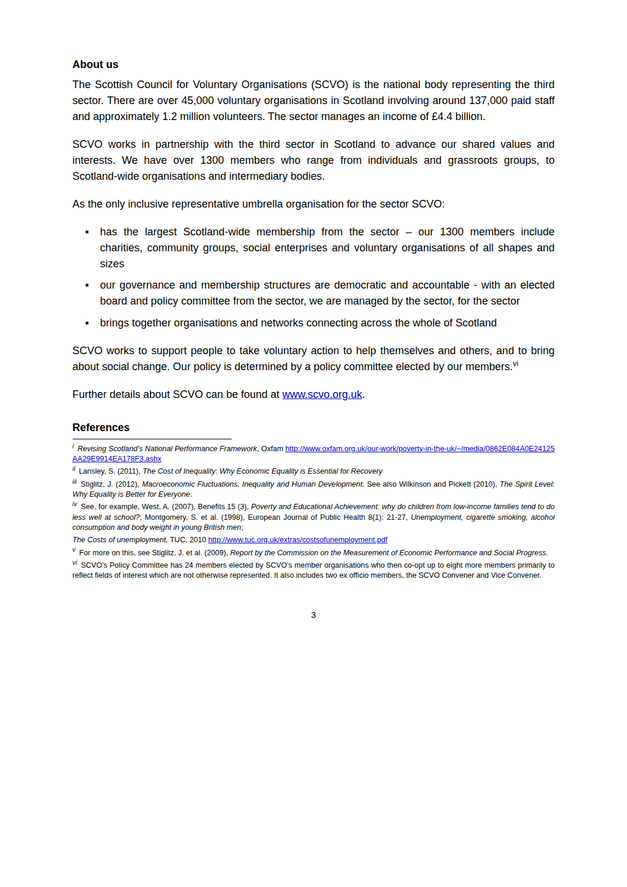About us
The Scottish Council for Voluntary Organisations (SCVO) is the national body representing the third sector. There are over 45,000 voluntary organisations in Scotland involving around 137,000 paid staff and approximately 1.2 million volunteers. The sector manages an income of £4.4 billion.
SCVO works in partnership with the third sector in Scotland to advance our shared values and interests. We have over 1300 members who range from individuals and grassroots groups, to Scotland-wide organisations and intermediary bodies.
As the only inclusive representative umbrella organisation for the sector SCVO:
has the largest Scotland-wide membership from the sector – our 1300 members include charities, community groups, social enterprises and voluntary organisations of all shapes and sizes
our governance and membership structures are democratic and accountable - with an elected board and policy committee from the sector, we are managed by the sector, for the sector
brings together organisations and networks connecting across the whole of Scotland
SCVO works to support people to take voluntary action to help themselves and others, and to bring about social change. Our policy is determined by a policy committee elected by our members.vi
Further details about SCVO can be found at www.scvo.org.uk.
References
i Revising Scotland’s National Performance Framework, Oxfam http://www.oxfam.org.uk/our-work/poverty-in-the-uk/~/media/0862E084A0E24125AA29E9914EA178F3.ashx
ii Lansley, S. (2011), The Cost of Inequality: Why Economic Equality is Essential for Recovery
iii Stiglitz, J. (2012), Macroeconomic Fluctuations, Inequality and Human Development. See also Wilkinson and Pickett (2010), The Spirit Level: Why Equality is Better for Everyone.
iv See, for example, West, A. (2007), Benefits 15 (3), Poverty and Educational Achievement: why do children from low-income families tend to do less well at school?; Montgomery, S. et al. (1998), European Journal of Public Health 8(1): 21-27, Unemployment, cigarette smoking, alcohol consumption and body weight in young British men;
The Costs of unemployment, TUC, 2010 http://www.tuc.org.uk/extras/costsofunemployment.pdf
v For more on this, see Stiglitz, J. et al. (2009), Report by the Commission on the Measurement of Economic Performance and Social Progress.
vi SCVO’s Policy Committee has 24 members elected by SCVO’s member organisations who then co-opt up to eight more members primarily to reflect fields of interest which are not otherwise represented. It also includes two ex officio members, the SCVO Convener and Vice Convener.
3